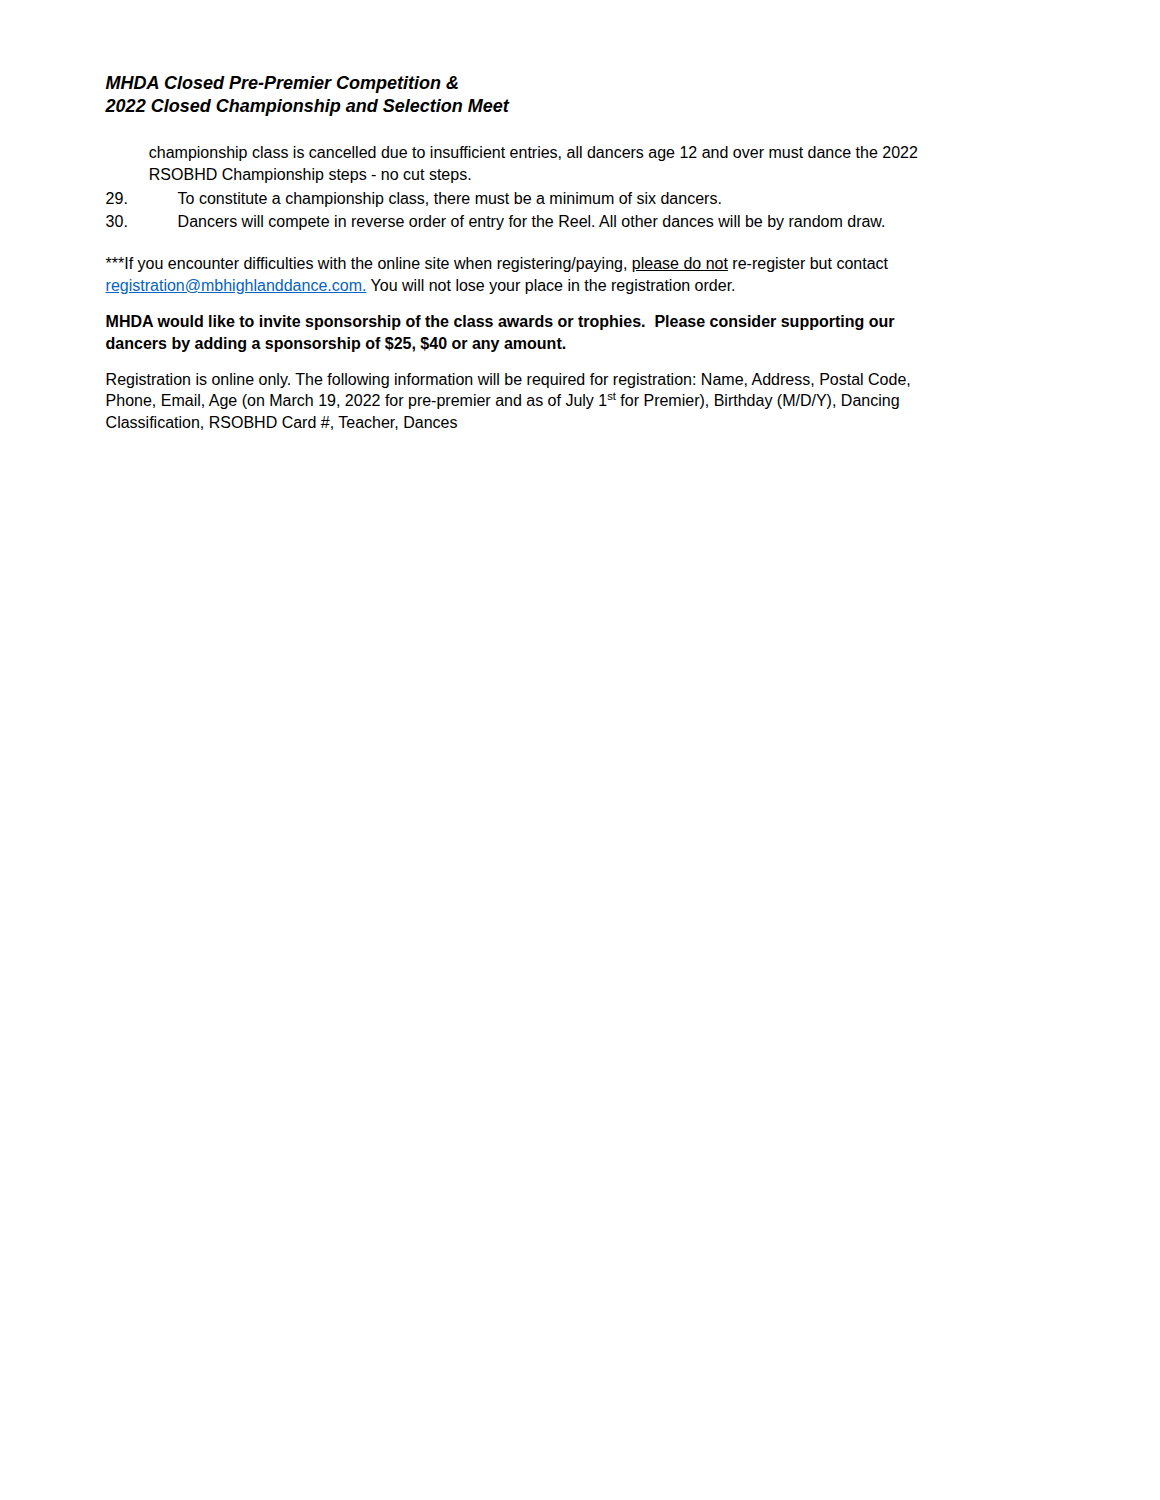MHDA Closed Pre-Premier Competition &
2022 Closed Championship and Selection Meet
championship class is cancelled due to insufficient entries, all dancers age 12 and over must dance the 2022 RSOBHD Championship steps - no cut steps.
29. To constitute a championship class, there must be a minimum of six dancers.
30. Dancers will compete in reverse order of entry for the Reel. All other dances will be by random draw.
***If you encounter difficulties with the online site when registering/paying, please do not re-register but contact registration@mbhighlanddance.com. You will not lose your place in the registration order.
MHDA would like to invite sponsorship of the class awards or trophies. Please consider supporting our dancers by adding a sponsorship of $25, $40 or any amount.
Registration is online only. The following information will be required for registration: Name, Address, Postal Code, Phone, Email, Age (on March 19, 2022 for pre-premier and as of July 1st for Premier), Birthday (M/D/Y), Dancing Classification, RSOBHD Card #, Teacher, Dances